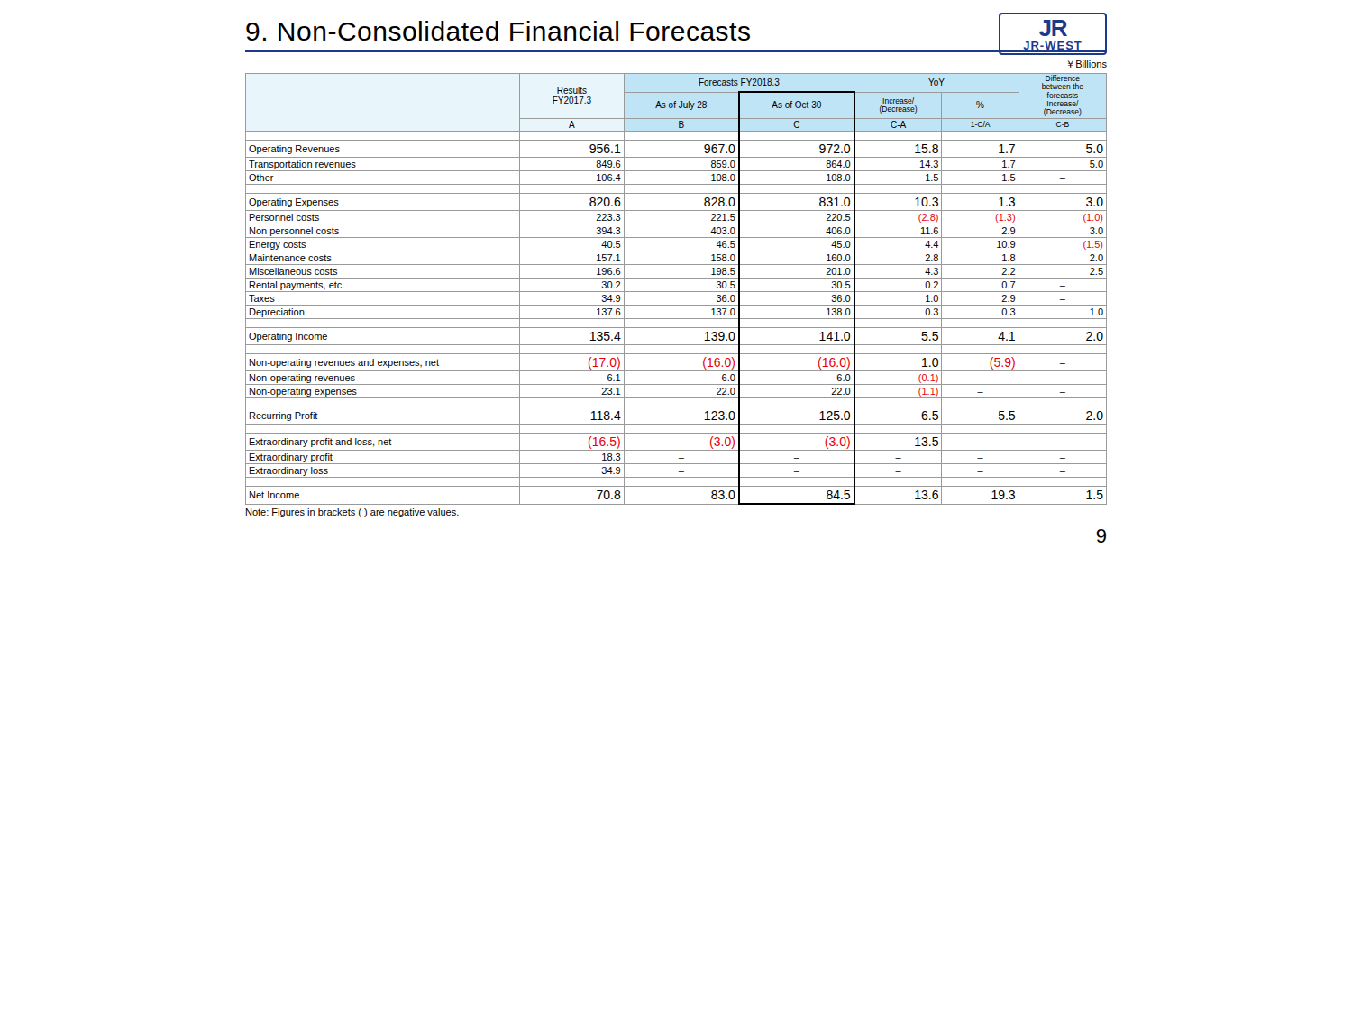JR
JR-WEST
9. Non-Consolidated Financial Forecasts
￥Billions
| | Results FY2017.3 | Forecasts FY2018.3 | YoY | Difference between the forecasts Increase/ (Decrease) |
| --- | --- | --- | --- | --- |
| As of July 28 | As of Oct 30 | Increase/ (Decrease) | % |
| A | B | C | C-A | 1-C/A | C-B |
| Operating Revenues | 956.1 | 967.0 | 972.0 | 15.8 | 1.7 | 5.0 |
| Transportation revenues | 849.6 | 859.0 | 864.0 | 14.3 | 1.7 | 5.0 |
| Other | 106.4 | 108.0 | 108.0 | 1.5 | 1.5 | – |
| Operating Expenses | 820.6 | 828.0 | 831.0 | 10.3 | 1.3 | 3.0 |
| Personnel costs | 223.3 | 221.5 | 220.5 | (2.8) | (1.3) | (1.0) |
| Non personnel costs | 394.3 | 403.0 | 406.0 | 11.6 | 2.9 | 3.0 |
| Energy costs | 40.5 | 46.5 | 45.0 | 4.4 | 10.9 | (1.5) |
| Maintenance costs | 157.1 | 158.0 | 160.0 | 2.8 | 1.8 | 2.0 |
| Miscellaneous costs | 196.6 | 198.5 | 201.0 | 4.3 | 2.2 | 2.5 |
| Rental payments, etc. | 30.2 | 30.5 | 30.5 | 0.2 | 0.7 | – |
| Taxes | 34.9 | 36.0 | 36.0 | 1.0 | 2.9 | – |
| Depreciation | 137.6 | 137.0 | 138.0 | 0.3 | 0.3 | 1.0 |
| Operating Income | 135.4 | 139.0 | 141.0 | 5.5 | 4.1 | 2.0 |
| Non-operating revenues and expenses, net | (17.0) | (16.0) | (16.0) | 1.0 | (5.9) | – |
| Non-operating revenues | 6.1 | 6.0 | 6.0 | (0.1) | – | – |
| Non-operating expenses | 23.1 | 22.0 | 22.0 | (1.1) | – | – |
| Recurring Profit | 118.4 | 123.0 | 125.0 | 6.5 | 5.5 | 2.0 |
| Extraordinary profit and loss, net | (16.5) | (3.0) | (3.0) | 13.5 | – | – |
| Extraordinary profit | 18.3 | – | – | – | – | – |
| Extraordinary loss | 34.9 | – | – | – | – | – |
| Net Income | 70.8 | 83.0 | 84.5 | 13.6 | 19.3 | 1.5 |
Note: Figures in brackets ( ) are negative values.
9